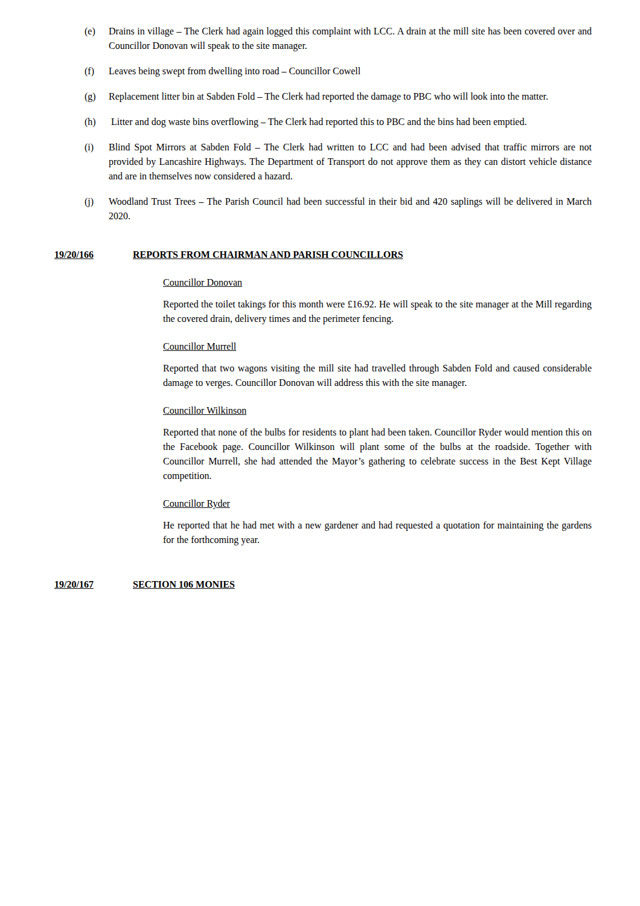(e) Drains in village – The Clerk had again logged this complaint with LCC. A drain at the mill site has been covered over and Councillor Donovan will speak to the site manager.
(f) Leaves being swept from dwelling into road – Councillor Cowell
(g) Replacement litter bin at Sabden Fold – The Clerk had reported the damage to PBC who will look into the matter.
(h) Litter and dog waste bins overflowing – The Clerk had reported this to PBC and the bins had been emptied.
(i) Blind Spot Mirrors at Sabden Fold – The Clerk had written to LCC and had been advised that traffic mirrors are not provided by Lancashire Highways. The Department of Transport do not approve them as they can distort vehicle distance and are in themselves now considered a hazard.
(j) Woodland Trust Trees – The Parish Council had been successful in their bid and 420 saplings will be delivered in March 2020.
19/20/166
REPORTS FROM CHAIRMAN AND PARISH COUNCILLORS
Councillor Donovan
Reported the toilet takings for this month were £16.92. He will speak to the site manager at the Mill regarding the covered drain, delivery times and the perimeter fencing.
Councillor Murrell
Reported that two wagons visiting the mill site had travelled through Sabden Fold and caused considerable damage to verges. Councillor Donovan will address this with the site manager.
Councillor Wilkinson
Reported that none of the bulbs for residents to plant had been taken. Councillor Ryder would mention this on the Facebook page. Councillor Wilkinson will plant some of the bulbs at the roadside. Together with Councillor Murrell, she had attended the Mayor’s gathering to celebrate success in the Best Kept Village competition.
Councillor Ryder
He reported that he had met with a new gardener and had requested a quotation for maintaining the gardens for the forthcoming year.
19/20/167
SECTION 106 MONIES